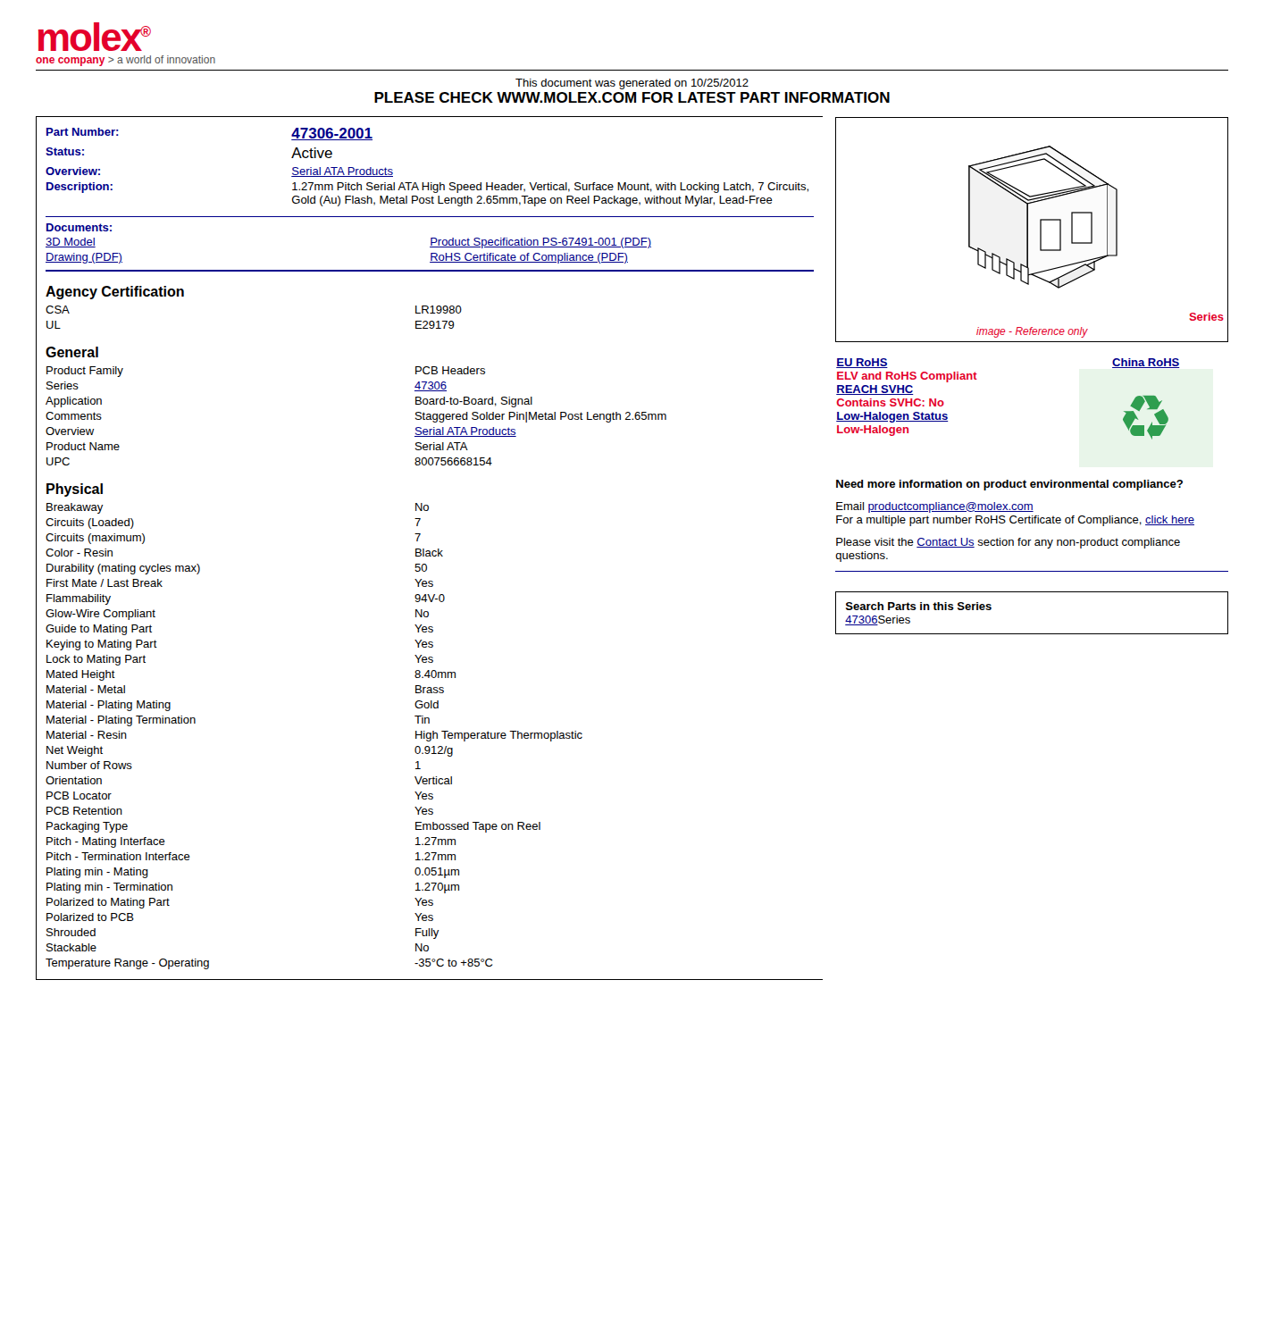molex®
one company > a world of innovation
This document was generated on 10/25/2012
PLEASE CHECK WWW.MOLEX.COM FOR LATEST PART INFORMATION
| / Part Number: / 47306-2001 / / Status: / Active / / Overview: / Serial ATA Products / / Description: / 1.27mm Pitch Serial ATA High Speed Header, Vertical, Surface Mount, with Locking Latch, 7 Circuits, Gold (Au) Flash, Metal Post Length 2.65mm,Tape on Reel Package, without Mylar, Lead-Free / Documents: / 3D Model / Product Specification PS-67491-001 (PDF) / / Drawing (PDF) / RoHS Certificate of Compliance (PDF) / Agency Certification / CSA / LR19980 / / UL / E29179 / General / Product Family / PCB Headers / / Series / 47306 / / Application / Board-to-Board, Signal / / Comments / Staggered Solder Pin/Metal Post Length 2.65mm / / Overview / Serial ATA Products / / Product Name / Serial ATA / / UPC / 800756668154 / Physical / Breakaway / No / / Circuits (Loaded) / 7 / / Circuits (maximum) / 7 / / Color - Resin / Black / / Durability (mating cycles max) / 50 / / First Mate / Last Break / Yes / / Flammability / 94V-0 / / Glow-Wire Compliant / No / / Guide to Mating Part / Yes / / Keying to Mating Part / Yes / / Lock to Mating Part / Yes / / Mated Height / 8.40mm / / Material - Metal / Brass / / Material - Plating Mating / Gold / / Material - Plating Termination / Tin / / Material - Resin / High Temperature Thermoplastic / / Net Weight / 0.912/g / / Number of Rows / 1 / / Orientation / Vertical / / PCB Locator / Yes / / PCB Retention / Yes / / Packaging Type / Embossed Tape on Reel / / Pitch - Mating Interface / 1.27mm / / Pitch - Termination Interface / 1.27mm / / Plating min - Mating / 0.051µm / / Plating min - Termination / 1.270µm / / Polarized to Mating Part / Yes / / Polarized to PCB / Yes / / Shrouded / Fully / / Stackable / No / / Temperature Range - Operating / -35°C to +85°C / | Series image - Reference only / EU RoHS ELV and RoHS Compliant REACH SVHC Contains SVHC: No Low-Halogen Status Low-Halogen / China RoHS ♻ / Need more information on product environmental compliance? Email productcompliance@molex.com For a multiple part number RoHS Certificate of Compliance, click here Please visit the Contact Us section for any non-product compliance questions. Search Parts in this Series 47306 Series |